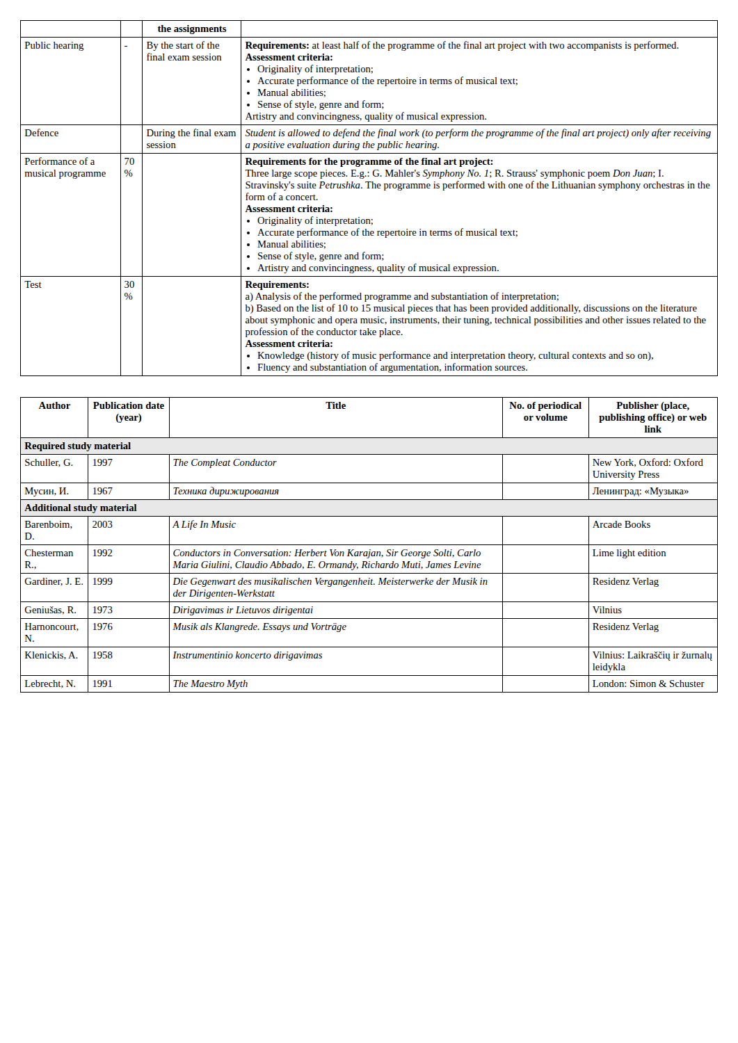| | | the assignments | |
| Public hearing | - | By the start of the final exam session | Requirements: at least half of the programme of the final art project with two accompanists is performed. Assessment criteria: Originality of interpretation; Accurate performance of the repertoire in terms of musical text; Manual abilities; Sense of style, genre and form; Artistry and convincingness, quality of musical expression. |
| Defence | | During the final exam session | Student is allowed to defend the final work (to perform the programme of the final art project) only after receiving a positive evaluation during the public hearing. |
| Performance of a musical programme | 70 % | | Requirements for the programme of the final art project: Three large scope pieces. E.g.: G. Mahler's Symphony No. 1 ; R. Strauss' symphonic poem Don Juan ; I. Stravinsky's suite Petrushka . The programme is performed with one of the Lithuanian symphony orchestras in the form of a concert. Assessment criteria: Originality of interpretation; Accurate performance of the repertoire in terms of musical text; Manual abilities; Sense of style, genre and form; Artistry and convincingness, quality of musical expression. |
| Test | 30 % | | Requirements: a) Analysis of the performed programme and substantiation of interpretation; b) Based on the list of 10 to 15 musical pieces that has been provided additionally, discussions on the literature about symphonic and opera music, instruments, their tuning, technical possibilities and other issues related to the profession of the conductor take place. Assessment criteria: Knowledge (history of music performance and interpretation theory, cultural contexts and so on), Fluency and substantiation of argumentation, information sources. |
| Author | Publication date (year) | Title | No. of periodical or volume | Publisher (place, publishing office) or web link |
| --- | --- | --- | --- | --- |
| Required study material |
| Schuller, G. | 1997 | The Compleat Conductor | | New York, Oxford: Oxford University Press |
| Мусин, И. | 1967 | Техника дирижирования | | Ленинград: «Музыка» |
| Additional study material |
| Barenboim, D. | 2003 | A Life In Music | | Arcade Books |
| Chesterman R., | 1992 | Conductors in Conversation: Herbert Von Karajan, Sir George Solti, Carlo Maria Giulini, Claudio Abbado, E. Ormandy, Richardo Muti, James Levine | | Lime light edition |
| Gardiner, J. E. | 1999 | Die Gegenwart des musikalischen Vergangenheit. Meisterwerke der Musik in der Dirigenten-Werkstatt | | Residenz Verlag |
| Geniušas, R. | 1973 | Dirigavimas ir Lietuvos dirigentai | | Vilnius |
| Harnoncourt, N. | 1976 | Musik als Klangrede. Essays und Vorträge | | Residenz Verlag |
| Klenickis, A. | 1958 | Instrumentinio koncerto dirigavimas | | Vilnius: Laikraščių ir žurnalų leidykla |
| Lebrecht, N. | 1991 | The Maestro Myth | | London: Simon & Schuster |